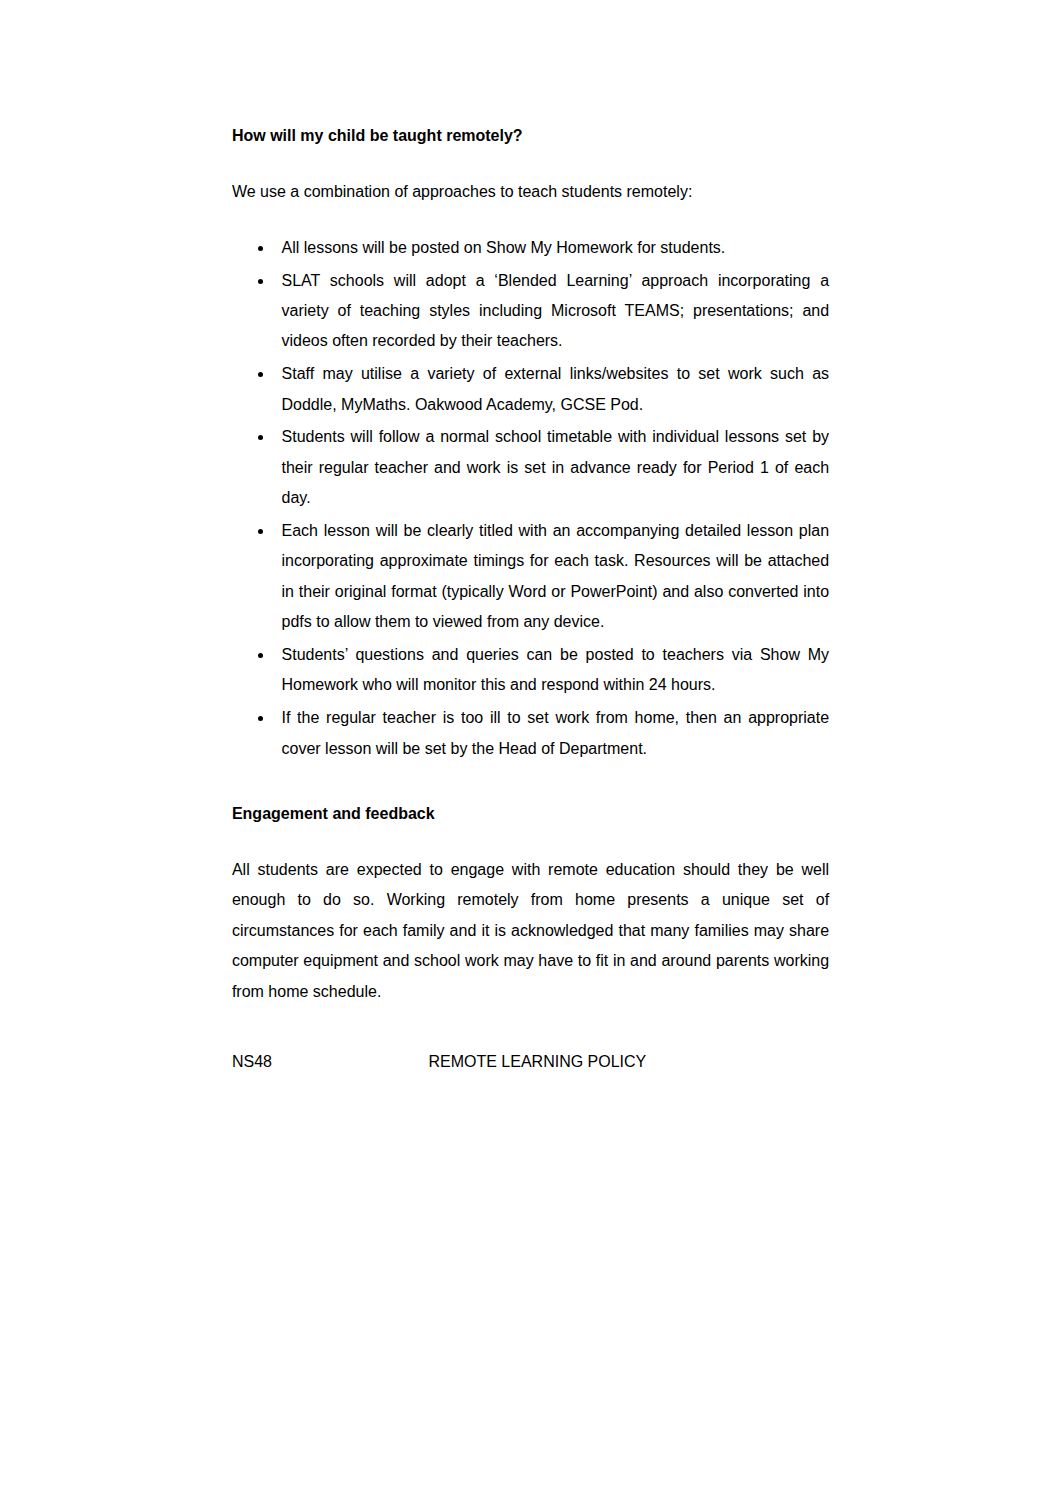How will my child be taught remotely?
We use a combination of approaches to teach students remotely:
All lessons will be posted on Show My Homework for students.
SLAT schools will adopt a ‘Blended Learning’ approach incorporating a variety of teaching styles including Microsoft TEAMS; presentations; and videos often recorded by their teachers.
Staff may utilise a variety of external links/websites to set work such as Doddle, MyMaths. Oakwood Academy, GCSE Pod.
Students will follow a normal school timetable with individual lessons set by their regular teacher and work is set in advance ready for Period 1 of each day.
Each lesson will be clearly titled with an accompanying detailed lesson plan incorporating approximate timings for each task. Resources will be attached in their original format (typically Word or PowerPoint) and also converted into pdfs to allow them to viewed from any device.
Students’ questions and queries can be posted to teachers via Show My Homework who will monitor this and respond within 24 hours.
If the regular teacher is too ill to set work from home, then an appropriate cover lesson will be set by the Head of Department.
Engagement and feedback
All students are expected to engage with remote education should they be well enough to do so. Working remotely from home presents a unique set of circumstances for each family and it is acknowledged that many families may share computer equipment and school work may have to fit in and around parents working from home schedule.
NS48
REMOTE LEARNING POLICY